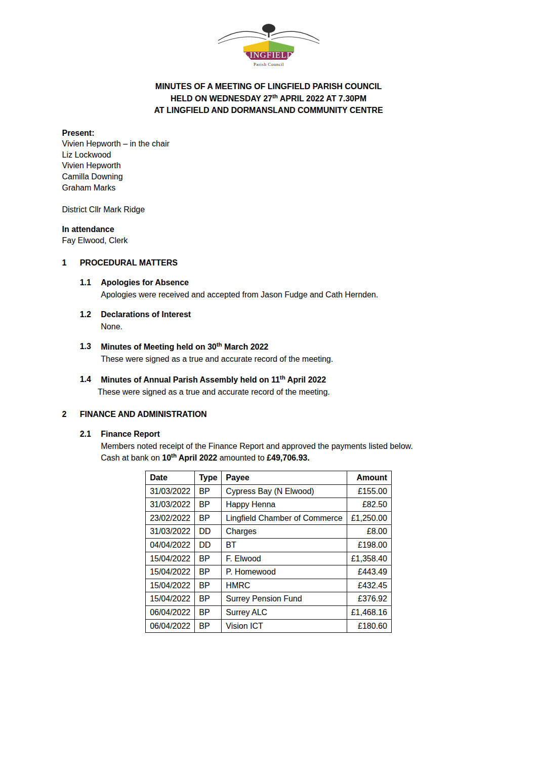LINGFIELD Parish Council
MINUTES OF A MEETING OF LINGFIELD PARISH COUNCIL
HELD ON WEDNESDAY 27th APRIL 2022 AT 7.30PM
AT LINGFIELD AND DORMANSLAND COMMUNITY CENTRE
Present:
Vivien Hepworth – in the chair
Liz Lockwood
Vivien Hepworth
Camilla Downing
Graham Marks
District Cllr Mark Ridge
In attendance
Fay Elwood, Clerk
1 PROCEDURAL MATTERS
1.1 Apologies for Absence
Apologies were received and accepted from Jason Fudge and Cath Hernden.
1.2 Declarations of Interest
None.
1.3 Minutes of Meeting held on 30th March 2022
These were signed as a true and accurate record of the meeting.
1.4 Minutes of Annual Parish Assembly held on 11th April 2022
These were signed as a true and accurate record of the meeting.
2 FINANCE AND ADMINISTRATION
2.1 Finance Report
Members noted receipt of the Finance Report and approved the payments listed below.
Cash at bank on 10th April 2022 amounted to £49,706.93.
| Date | Type | Payee | Amount |
| --- | --- | --- | --- |
| 31/03/2022 | BP | Cypress Bay (N Elwood) | £155.00 |
| 31/03/2022 | BP | Happy Henna | £82.50 |
| 23/02/2022 | BP | Lingfield Chamber of Commerce | £1,250.00 |
| 31/03/2022 | DD | Charges | £8.00 |
| 04/04/2022 | DD | BT | £198.00 |
| 15/04/2022 | BP | F. Elwood | £1,358.40 |
| 15/04/2022 | BP | P. Homewood | £443.49 |
| 15/04/2022 | BP | HMRC | £432.45 |
| 15/04/2022 | BP | Surrey Pension Fund | £376.92 |
| 06/04/2022 | BP | Surrey ALC | £1,468.16 |
| 06/04/2022 | BP | Vision ICT | £180.60 |